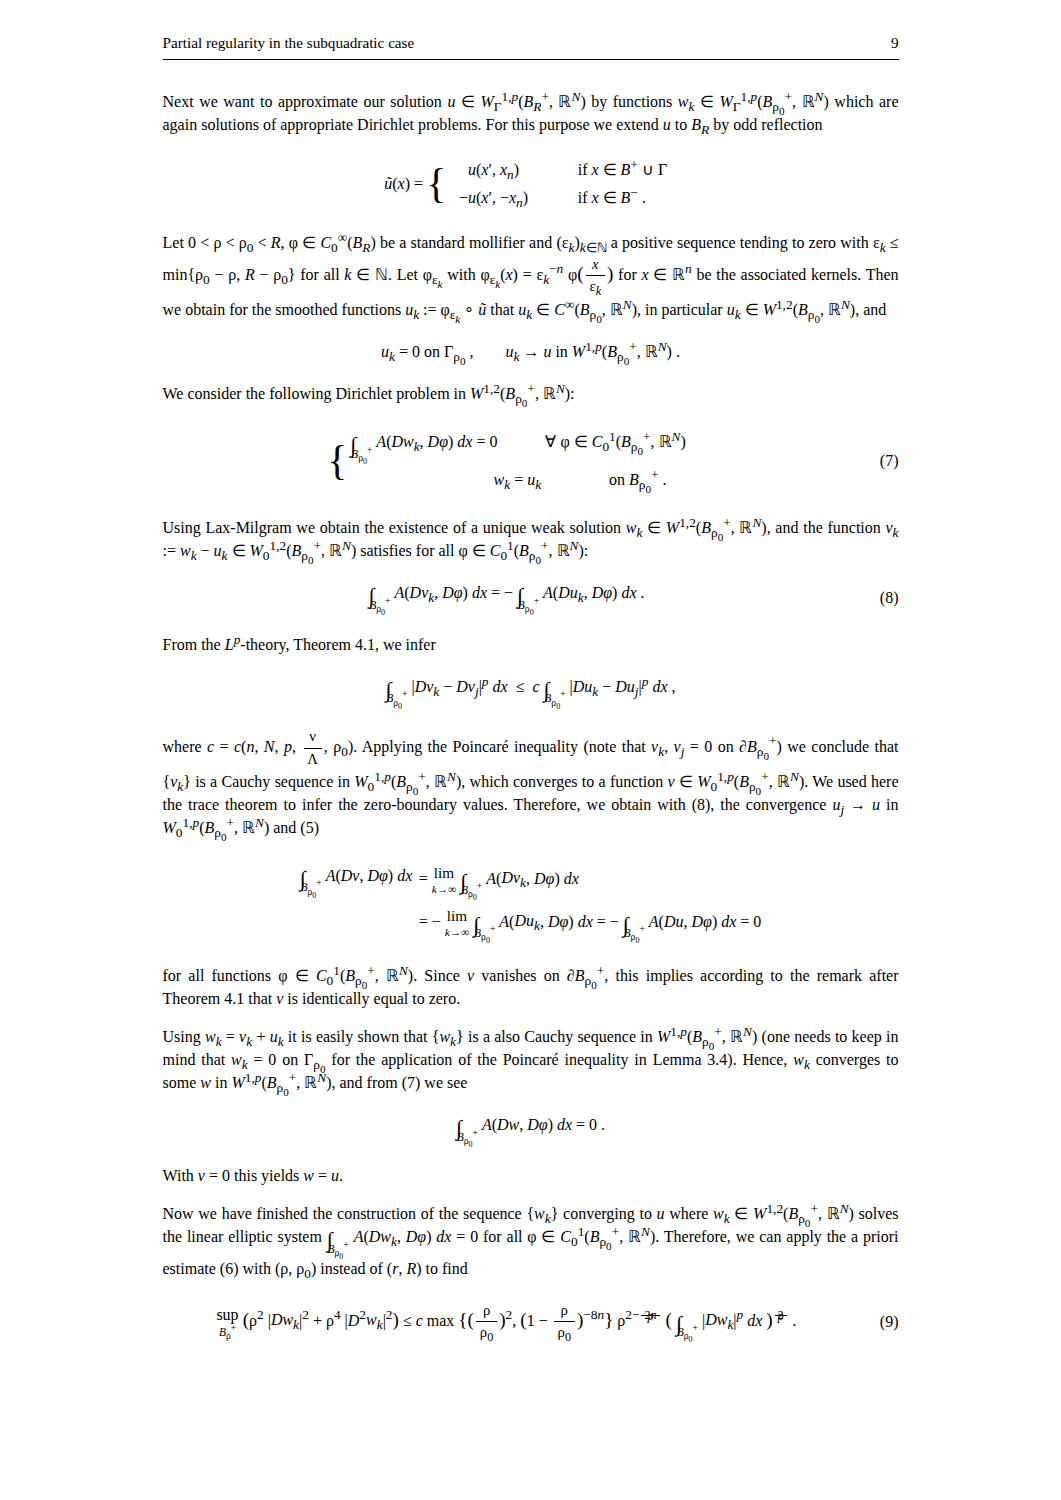Partial regularity in the subquadratic case 9
Next we want to approximate our solution u ∈ WΓ1,p(BR+, ℝN) by functions wk ∈ WΓ1,p(Bρ0+, ℝN) which are again solutions of appropriate Dirichlet problems. For this purpose we extend u to BR by odd reflection
ũ(x) = {
| u ( x ′, x n ) | if x ∈ B + ∪ Γ |
| − u ( x ′, − x n ) | if x ∈ B − . |
Let 0 < ρ < ρ0 < R, φ ∈ C0∞(BR) be a standard mollifier and (εk)k∈ℕ a positive sequence tending to zero with εk ≤ min{ρ0 − ρ, R − ρ0} for all k ∈ ℕ. Let φεk with φεk(x) = εk−n φ(xεk) for x ∈ ℝn be the associated kernels. Then we obtain for the smoothed functions uk := φεk ∘ ũ that uk ∈ C∞(Bρ0, ℝN), in particular uk ∈ W1,2(Bρ0, ℝN), and
uk = 0 on Γρ0 , uk → u in W1,p(Bρ0+, ℝN) .
We consider the following Dirichlet problem in W1,2(Bρ0+, ℝN):
{ ∫Bρ0+ A(Dwk, Dφ) dx = 0 ∀ φ ∈ C01(Bρ0+, ℝN) wk = uk on Bρ0+ .
(7)
Using Lax-Milgram we obtain the existence of a unique weak solution wk ∈ W1,2(Bρ0+, ℝN), and the function vk := wk − uk ∈ W01,2(Bρ0+, ℝN) satisfies for all φ ∈ C01(Bρ0+, ℝN):
∫Bρ0+ A(Dvk, Dφ) dx = − ∫Bρ0+ A(Duk, Dφ) dx .
(8)
From the Lp-theory, Theorem 4.1, we infer
∫Bρ0+ |Dvk − Dvj|p dx ≤ c ∫Bρ0+ |Duk − Duj|p dx ,
where c = c(n, N, p, νΛ, ρ0). Applying the Poincaré inequality (note that vk, vj = 0 on ∂Bρ0+) we conclude that {vk} is a Cauchy sequence in W01,p(Bρ0+, ℝN), which converges to a function v ∈ W01,p(Bρ0+, ℝN). We used here the trace theorem to infer the zero-boundary values. Therefore, we obtain with (8), the convergence uj → u in W01,p(Bρ0+, ℝN) and (5)
| ∫ B ρ 0 + A ( Dv , Dφ ) dx | = lim k →∞ ∫ B ρ 0 + A ( Dv k , Dφ ) dx |
| | = − lim k →∞ ∫ B ρ 0 + A ( Du k , Dφ ) dx = − ∫ B ρ 0 + A ( Du , Dφ ) dx = 0 |
for all functions φ ∈ C01(Bρ0+, ℝN). Since v vanishes on ∂Bρ0+, this implies according to the remark after Theorem 4.1 that v is identically equal to zero.
Using wk = vk + uk it is easily shown that {wk} is a also Cauchy sequence in W1,p(Bρ0+, ℝN) (one needs to keep in mind that wk = 0 on Γρ0 for the application of the Poincaré inequality in Lemma 3.4). Hence, wk converges to some w in W1,p(Bρ0+, ℝN), and from (7) we see
∫Bρ0+ A(Dw, Dφ) dx = 0 .
With v = 0 this yields w = u.
Now we have finished the construction of the sequence {wk} converging to u where wk ∈ W1,2(Bρ0+, ℝN) solves the linear elliptic system ∫Bρ0+ A(Dwk, Dφ) dx = 0 for all φ ∈ C01(Bρ0+, ℝN). Therefore, we can apply the a priori estimate (6) with (ρ, ρ0) instead of (r, R) to find
sup Bρ+ (ρ2 |Dwk|2 + ρ4 |D2wk|2) ≤ c max {(ρρ0)2, (1 − ρρ0)−8n} ρ2−2n p ( ∫Bρ0+ |Dwk|p dx )2 p .
(9)